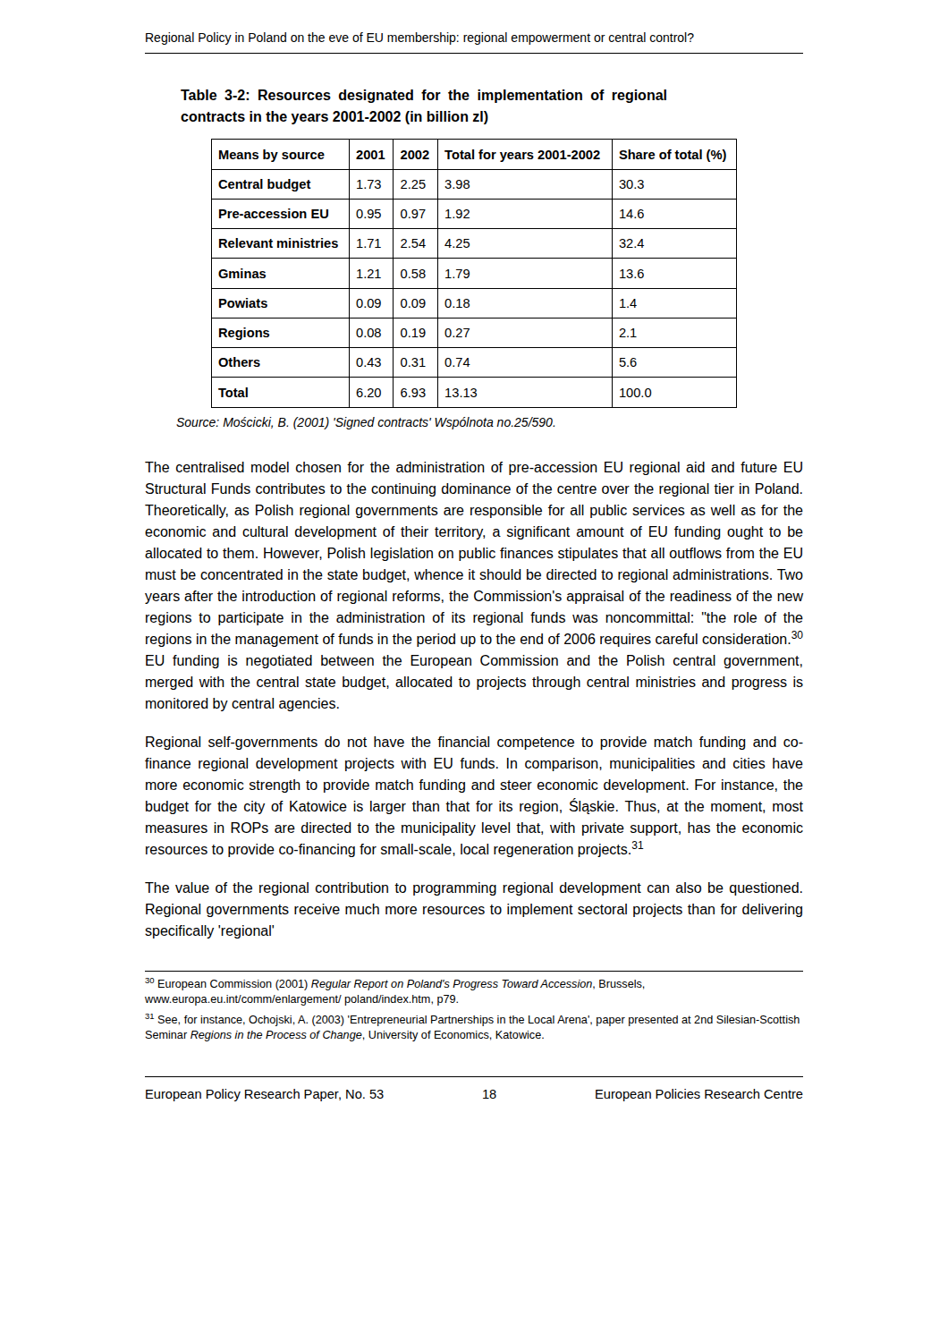Regional Policy in Poland on the eve of EU membership: regional empowerment or central control?
Table 3-2: Resources designated for the implementation of regional contracts in the years 2001-2002 (in billion zl)
| Means by source | 2001 | 2002 | Total for years 2001-2002 | Share of total (%) |
| --- | --- | --- | --- | --- |
| Central budget | 1.73 | 2.25 | 3.98 | 30.3 |
| Pre-accession EU | 0.95 | 0.97 | 1.92 | 14.6 |
| Relevant ministries | 1.71 | 2.54 | 4.25 | 32.4 |
| Gminas | 1.21 | 0.58 | 1.79 | 13.6 |
| Powiats | 0.09 | 0.09 | 0.18 | 1.4 |
| Regions | 0.08 | 0.19 | 0.27 | 2.1 |
| Others | 0.43 | 0.31 | 0.74 | 5.6 |
| Total | 6.20 | 6.93 | 13.13 | 100.0 |
Source: Mościcki, B. (2001) 'Signed contracts' Wspólnota no.25/590.
The centralised model chosen for the administration of pre-accession EU regional aid and future EU Structural Funds contributes to the continuing dominance of the centre over the regional tier in Poland. Theoretically, as Polish regional governments are responsible for all public services as well as for the economic and cultural development of their territory, a significant amount of EU funding ought to be allocated to them. However, Polish legislation on public finances stipulates that all outflows from the EU must be concentrated in the state budget, whence it should be directed to regional administrations. Two years after the introduction of regional reforms, the Commission's appraisal of the readiness of the new regions to participate in the administration of its regional funds was noncommittal: "the role of the regions in the management of funds in the period up to the end of 2006 requires careful consideration.30 EU funding is negotiated between the European Commission and the Polish central government, merged with the central state budget, allocated to projects through central ministries and progress is monitored by central agencies.
Regional self-governments do not have the financial competence to provide match funding and co-finance regional development projects with EU funds. In comparison, municipalities and cities have more economic strength to provide match funding and steer economic development. For instance, the budget for the city of Katowice is larger than that for its region, Śląskie. Thus, at the moment, most measures in ROPs are directed to the municipality level that, with private support, has the economic resources to provide co-financing for small-scale, local regeneration projects.31
The value of the regional contribution to programming regional development can also be questioned. Regional governments receive much more resources to implement sectoral projects than for delivering specifically 'regional'
30 European Commission (2001) Regular Report on Poland's Progress Toward Accession, Brussels, www.europa.eu.int/comm/enlargement/ poland/index.htm, p79.
31 See, for instance, Ochojski, A. (2003) 'Entrepreneurial Partnerships in the Local Arena', paper presented at 2nd Silesian-Scottish Seminar Regions in the Process of Change, University of Economics, Katowice.
European Policy Research Paper, No. 53 18 European Policies Research Centre